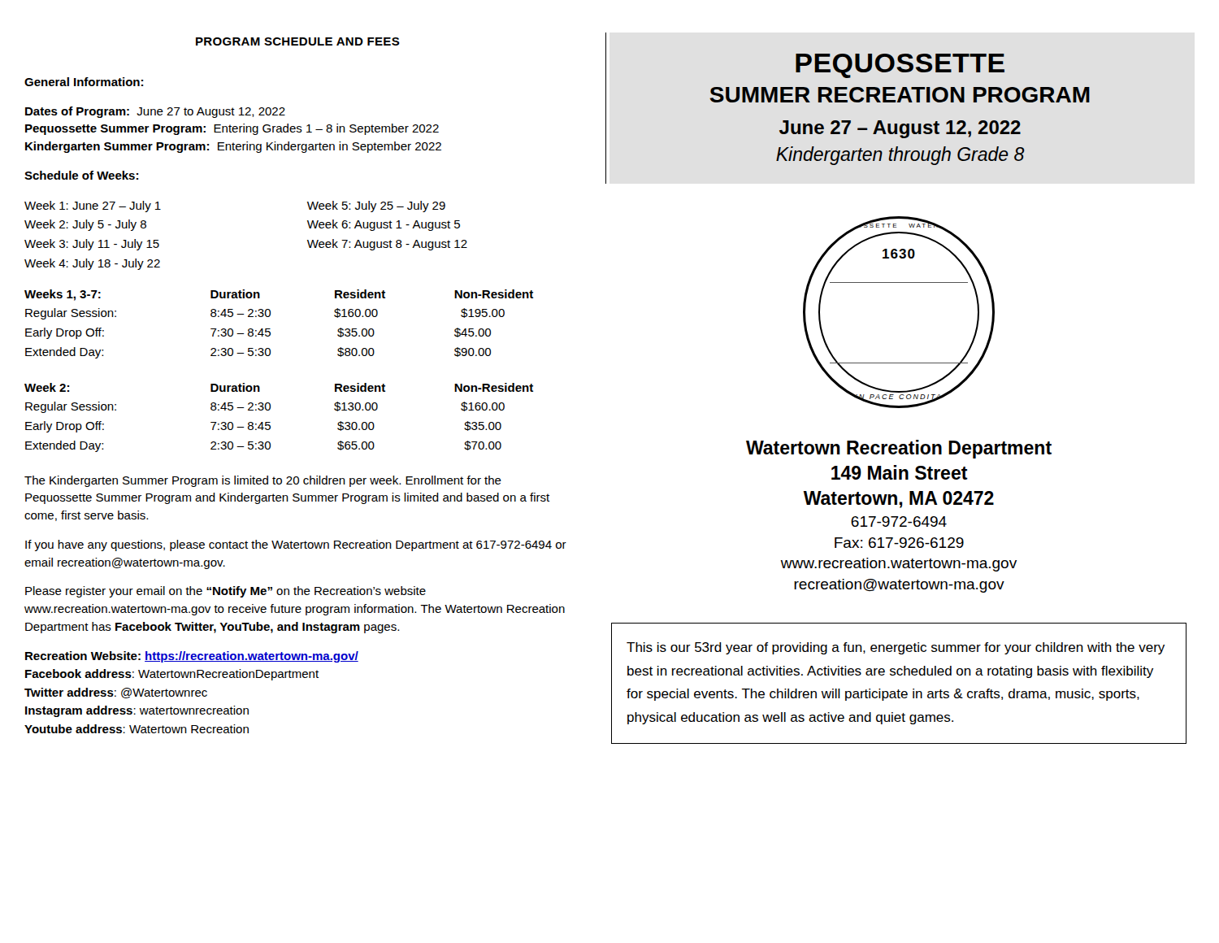PROGRAM SCHEDULE AND FEES
General Information:
Dates of Program: June 27 to August 12, 2022
Pequossette Summer Program: Entering Grades 1 – 8 in September 2022
Kindergarten Summer Program: Entering Kindergarten in September 2022
Schedule of Weeks:
| Week 1: June 27 – July 1 | Week 5: July 25 – July 29 |
| Week 2: July 5 - July 8 | Week 6: August 1 - August 5 |
| Week 3: July 11 - July 15 | Week 7: August 8 - August 12 |
| Week 4: July 18 - July 22 | |
| Weeks 1, 3-7: | Duration | Resident | Non-Resident |
| --- | --- | --- | --- |
| Regular Session: | 8:45 – 2:30 | $160.00 | $195.00 |
| Early Drop Off: | 7:30 – 8:45 | $35.00 | $45.00 |
| Extended Day: | 2:30 – 5:30 | $80.00 | $90.00 |
| Week 2: | Duration | Resident | Non-Resident |
| --- | --- | --- | --- |
| Regular Session: | 8:45 – 2:30 | $130.00 | $160.00 |
| Early Drop Off: | 7:30 – 8:45 | $30.00 | $35.00 |
| Extended Day: | 2:30 – 5:30 | $65.00 | $70.00 |
The Kindergarten Summer Program is limited to 20 children per week. Enrollment for the Pequossette Summer Program and Kindergarten Summer Program is limited and based on a first come, first serve basis.
If you have any questions, please contact the Watertown Recreation Department at 617-972-6494 or email recreation@watertown-ma.gov.
Please register your email on the “Notify Me” on the Recreation’s website www.recreation.watertown-ma.gov to receive future program information. The Watertown Recreation Department has Facebook Twitter, YouTube, and Instagram pages.
Recreation Website: https://recreation.watertown-ma.gov/
Facebook address: WatertownRecreationDepartment
Twitter address: @Watertownrec
Instagram address: watertownrecreation
Youtube address: Watertown Recreation
PEQUOSSETTE
SUMMER RECREATION PROGRAM
June 27 – August 12, 2022
Kindergarten through Grade 8
PEQUOSSETTE WATERTOWN
1630
IN PACE CONDITA
Watertown Recreation Department
149 Main Street
Watertown, MA 02472
617-972-6494
Fax: 617-926-6129
www.recreation.watertown-ma.gov
recreation@watertown-ma.gov
This is our 53rd year of providing a fun, energetic summer for your children with the very best in recreational activities. Activities are scheduled on a rotating basis with flexibility for special events. The children will participate in arts & crafts, drama, music, sports, physical education as well as active and quiet games.